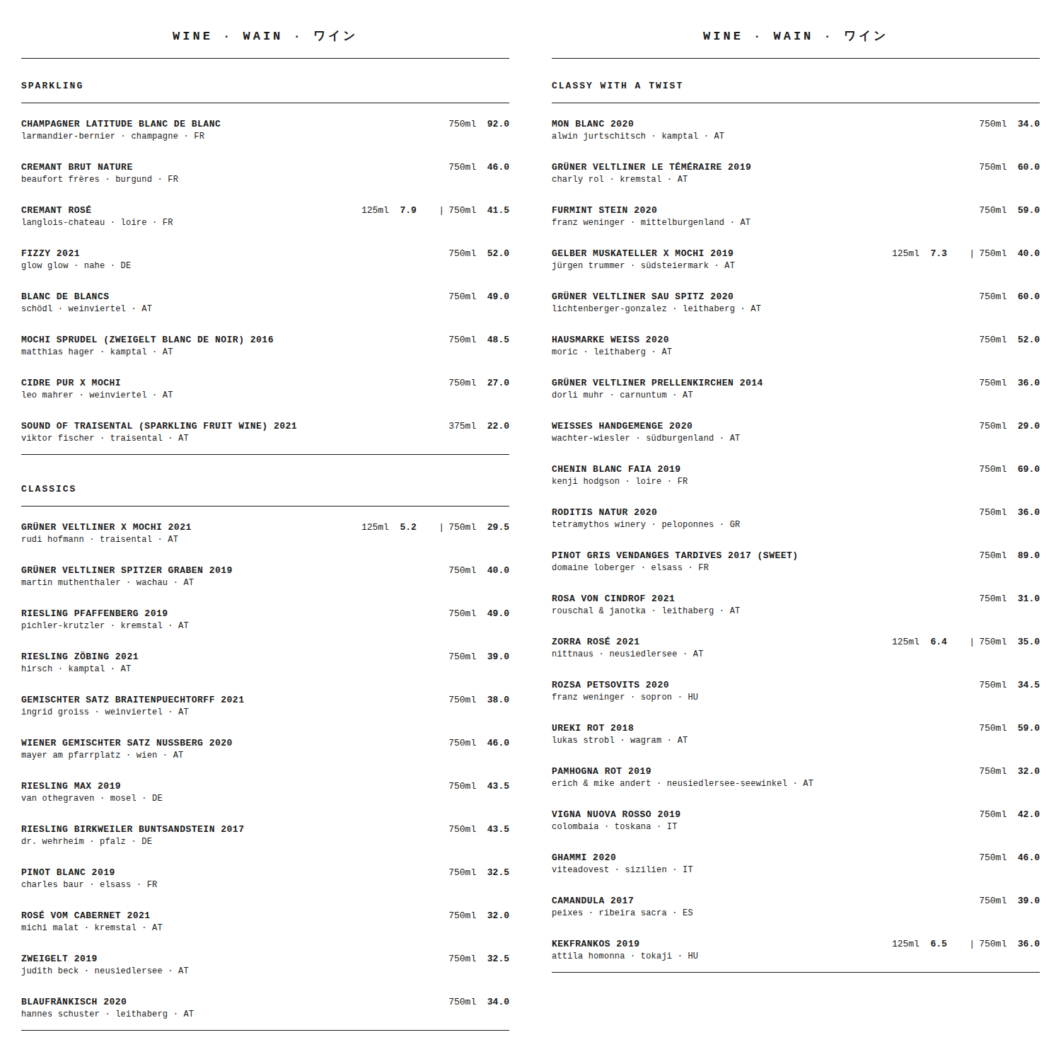WINE · WAIN · ワイン
SPARKLING
| Champagner Latitude Blanc de Blanc larmandier-bernier · champagne · FR | | 750ml 92.0 |
| Cremant Brut Nature beaufort frères · burgund · FR | | 750ml 46.0 |
| Cremant Rosé langlois-chateau · loire · FR | 125ml 7.9 | / 750ml 41.5 |
| Fizzy 2021 glow glow · nahe · DE | | 750ml 52.0 |
| Blanc de Blancs schödl · weinviertel · AT | | 750ml 49.0 |
| Mochi Sprudel (Zweigelt Blanc de Noir) 2016 matthias hager · kamptal · AT | | 750ml 48.5 |
| Cidre Pur x Mochi leo mahrer · weinviertel · AT | | 750ml 27.0 |
| Sound of Traisental (Sparkling Fruit Wine) 2021 viktor fischer · traisental · AT | | 375ml 22.0 |
CLASSICS
| Grüner Veltliner x Mochi 2021 rudi hofmann · traisental · AT | 125ml 5.2 | / 750ml 29.5 |
| Grüner Veltliner Spitzer Graben 2019 martin muthenthaler · wachau · AT | | 750ml 40.0 |
| Riesling Pfaffenberg 2019 pichler-krutzler · kremstal · AT | | 750ml 49.0 |
| Riesling Zöbing 2021 hirsch · kamptal · AT | | 750ml 39.0 |
| Gemischter Satz Braitenpuechtorff 2021 ingrid groiss · weinviertel · AT | | 750ml 38.0 |
| Wiener Gemischter Satz Nussberg 2020 mayer am pfarrplatz · wien · AT | | 750ml 46.0 |
| Riesling Max 2019 van othegraven · mosel · DE | | 750ml 43.5 |
| Riesling Birkweiler Buntsandstein 2017 dr. wehrheim · pfalz · DE | | 750ml 43.5 |
| Pinot Blanc 2019 charles baur · elsass · FR | | 750ml 32.5 |
| Rosé vom Cabernet 2021 michi malat · kremstal · AT | | 750ml 32.0 |
| Zweigelt 2019 judith beck · neusiedlersee · AT | | 750ml 32.5 |
| Blaufränkisch 2020 hannes schuster · leithaberg · AT | | 750ml 34.0 |
WINE · WAIN · ワイン
CLASSY WITH A TWIST
| Mon Blanc 2020 alwin jurtschitsch · kamptal · AT | | 750ml 34.0 |
| Grüner Veltliner Le Téméraire 2019 charly rol · kremstal · AT | | 750ml 60.0 |
| Furmint Stein 2020 franz weninger · mittelburgenland · AT | | 750ml 59.0 |
| Gelber Muskateller x Mochi 2019 jürgen trummer · südsteiermark · AT | 125ml 7.3 | / 750ml 40.0 |
| Grüner Veltliner Sau Spitz 2020 lichtenberger-gonzalez · leithaberg · AT | | 750ml 60.0 |
| Hausmarke Weiss 2020 moric · leithaberg · AT | | 750ml 52.0 |
| Grüner Veltliner Prellenkirchen 2014 dorli muhr · carnuntum · AT | | 750ml 36.0 |
| Weisses Handgemenge 2020 wachter-wiesler · südburgenland · AT | | 750ml 29.0 |
| Chenin Blanc Faia 2019 kenji hodgson · loire · FR | | 750ml 69.0 |
| Roditis Natur 2020 tetramythos winery · peloponnes · GR | | 750ml 36.0 |
| Pinot Gris Vendanges Tardives 2017 (sweet) domaine loberger · elsass · FR | | 750ml 89.0 |
| Rosa von Cindrof 2021 rouschal & janotka · leithaberg · AT | | 750ml 31.0 |
| Zorra Rosé 2021 nittnaus · neusiedlersee · AT | 125ml 6.4 | / 750ml 35.0 |
| Rozsa Petsovits 2020 franz weninger · sopron · HU | | 750ml 34.5 |
| Ureki Rot 2018 lukas strobl · wagram · AT | | 750ml 59.0 |
| Pamhogna Rot 2019 erich & mike andert · neusiedlersee-seewinkel · AT | | 750ml 32.0 |
| Vigna Nuova Rosso 2019 colombaia · toskana · IT | | 750ml 42.0 |
| Ghammi 2020 viteadovest · sizilien · IT | | 750ml 46.0 |
| Camandula 2017 peixes · ribeira sacra · ES | | 750ml 39.0 |
| Kekfrankos 2019 attila homonna · tokaji · HU | 125ml 6.5 | / 750ml 36.0 |